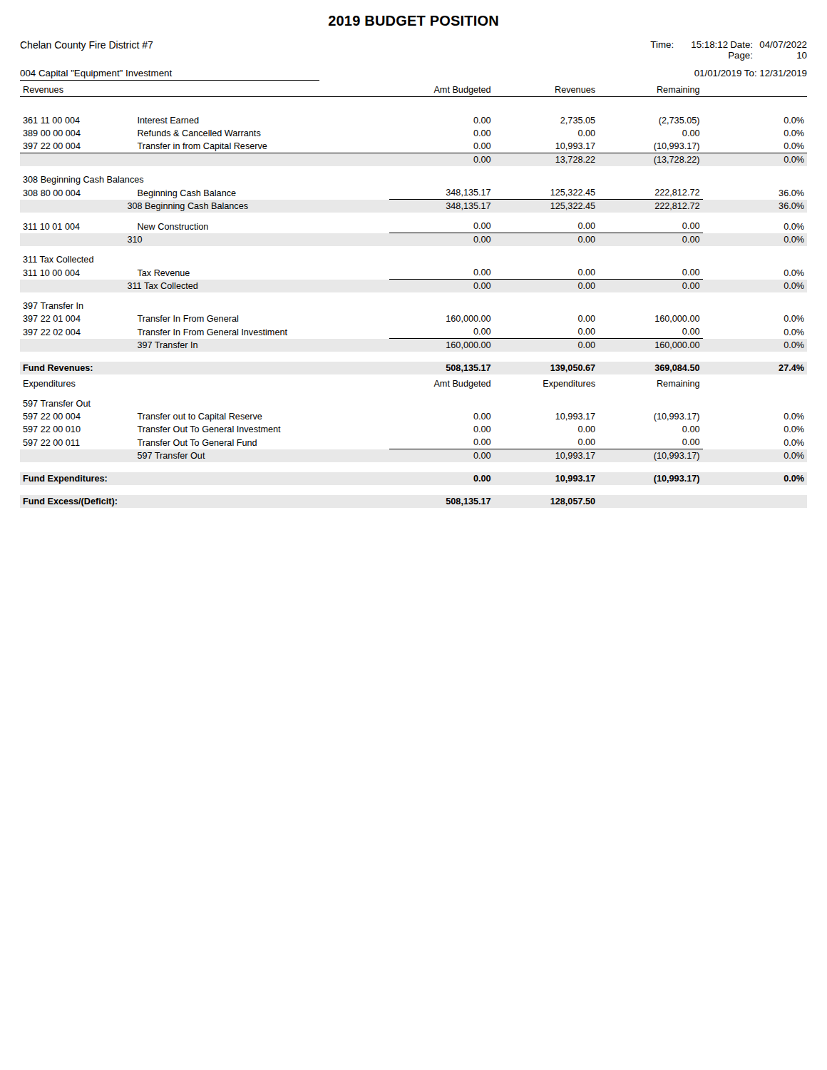2019 BUDGET POSITION
| Chelan County Fire District #7 | / Time: / 15:18:12 / Date: / 04/07/2022 / / / / Page: / 10 / |
| 004 Capital "Equipment" Investment | 01/01/2019 To: 12/31/2019 |
| Revenues | Amt Budgeted | Revenues | Remaining | |
| --- | --- | --- | --- | --- |
| 361 11 00 004 | Interest Earned | 0.00 | 2,735.05 | (2,735.05) | 0.0% |
| 389 00 00 004 | Refunds & Cancelled Warrants | 0.00 | 0.00 | 0.00 | 0.0% |
| 397 22 00 004 | Transfer in from Capital Reserve | 0.00 | 10,993.17 | (10,993.17) | 0.0% |
| | | 0.00 | 13,728.22 | (13,728.22) | 0.0% |
| 308 Beginning Cash Balances |
| 308 80 00 004 | Beginning Cash Balance | 348,135.17 | 125,322.45 | 222,812.72 | 36.0% |
| | 308 Beginning Cash Balances | 348,135.17 | 125,322.45 | 222,812.72 | 36.0% |
| 311 10 01 004 | New Construction | 0.00 | 0.00 | 0.00 | 0.0% |
| | 310 | 0.00 | 0.00 | 0.00 | 0.0% |
| 311 Tax Collected |
| 311 10 00 004 | Tax Revenue | 0.00 | 0.00 | 0.00 | 0.0% |
| | 311 Tax Collected | 0.00 | 0.00 | 0.00 | 0.0% |
| 397 Transfer In |
| 397 22 01 004 | Transfer In From General | 160,000.00 | 0.00 | 160,000.00 | 0.0% |
| 397 22 02 004 | Transfer In From General Investiment | 0.00 | 0.00 | 0.00 | 0.0% |
| | 397 Transfer In | 160,000.00 | 0.00 | 160,000.00 | 0.0% |
| Fund Revenues: | 508,135.17 | 139,050.67 | 369,084.50 | 27.4% |
| Expenditures | Amt Budgeted | Expenditures | Remaining | |
| 597 Transfer Out |
| 597 22 00 004 | Transfer out to Capital Reserve | 0.00 | 10,993.17 | (10,993.17) | 0.0% |
| 597 22 00 010 | Transfer Out To General Investment | 0.00 | 0.00 | 0.00 | 0.0% |
| 597 22 00 011 | Transfer Out To General Fund | 0.00 | 0.00 | 0.00 | 0.0% |
| | 597 Transfer Out | 0.00 | 10,993.17 | (10,993.17) | 0.0% |
| Fund Expenditures: | 0.00 | 10,993.17 | (10,993.17) | 0.0% |
| Fund Excess/(Deficit): | 508,135.17 | 128,057.50 | | |